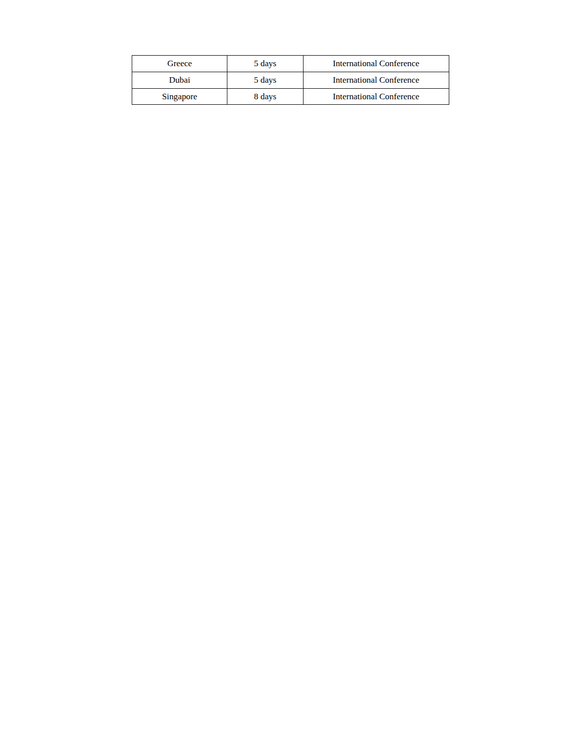| Greece | 5 days | International Conference |
| Dubai | 5 days | International Conference |
| Singapore | 8 days | International Conference |